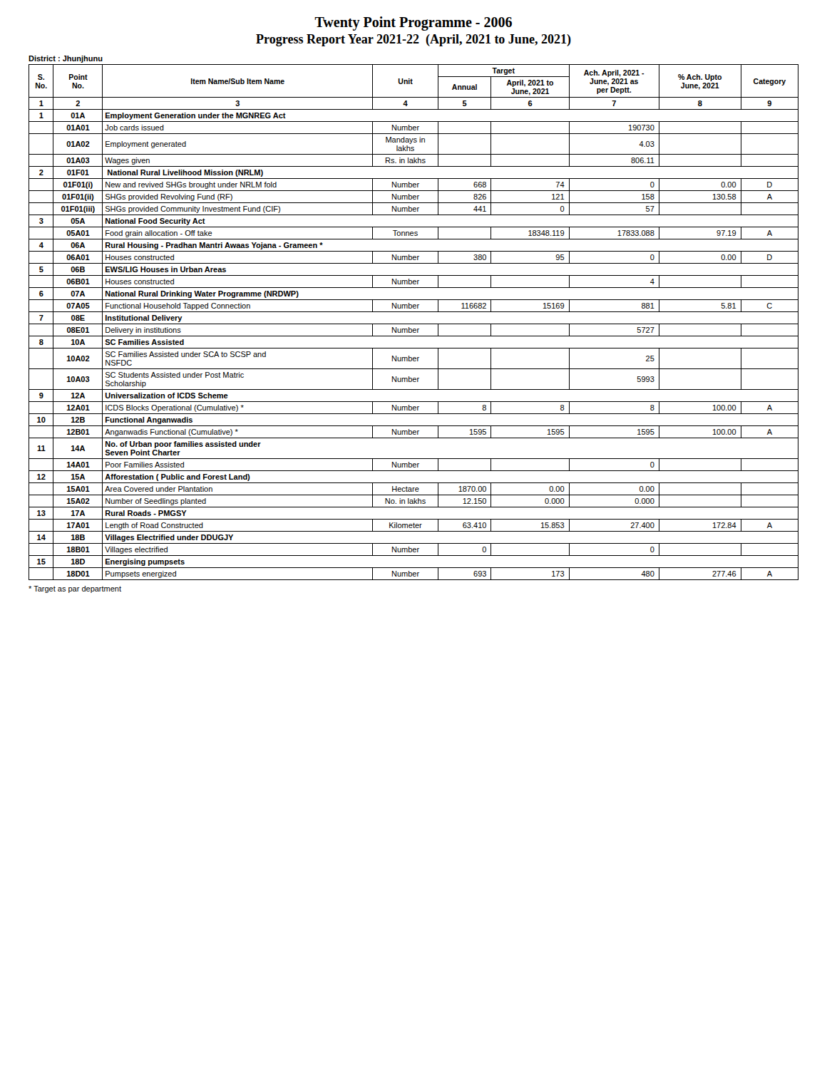Twenty Point Programme - 2006
Progress Report Year 2021-22 (April, 2021 to June, 2021)
District : Jhunjhunu
| S. No. | Point No. | Item Name/Sub Item Name | Unit | Target | Ach. April, 2021 - June, 2021 as per Deptt. | % Ach. Upto June, 2021 | Category |
| --- | --- | --- | --- | --- | --- | --- | --- |
| Annual | April, 2021 to June, 2021 |
| 1 | 2 | 3 | 4 | 5 | 6 | 7 | 8 | 9 |
| 1 | 01A | Employment Generation under the MGNREG Act |
| | 01A01 | Job cards issued | Number | | | 190730 | | |
| | 01A02 | Employment generated | Mandays in lakhs | | | 4.03 | | |
| | 01A03 | Wages given | Rs. in lakhs | | | 806.11 | | |
| 2 | 01F01 | National Rural Livelihood Mission (NRLM) |
| | 01F01(i) | New and revived SHGs brought under NRLM fold | Number | 668 | 74 | 0 | 0.00 | D |
| | 01F01(ii) | SHGs provided Revolving Fund (RF) | Number | 826 | 121 | 158 | 130.58 | A |
| | 01F01(iii) | SHGs provided Community Investment Fund (CIF) | Number | 441 | 0 | 57 | | |
| 3 | 05A | National Food Security Act |
| | 05A01 | Food grain allocation - Off take | Tonnes | | 18348.119 | 17833.088 | 97.19 | A |
| 4 | 06A | Rural Housing - Pradhan Mantri Awaas Yojana - Grameen * |
| | 06A01 | Houses constructed | Number | 380 | 95 | 0 | 0.00 | D |
| 5 | 06B | EWS/LIG Houses in Urban Areas |
| | 06B01 | Houses constructed | Number | | | 4 | | |
| 6 | 07A | National Rural Drinking Water Programme (NRDWP) |
| | 07A05 | Functional Household Tapped Connection | Number | 116682 | 15169 | 881 | 5.81 | C |
| 7 | 08E | Institutional Delivery |
| | 08E01 | Delivery in institutions | Number | | | 5727 | | |
| 8 | 10A | SC Families Assisted |
| | 10A02 | SC Families Assisted under SCA to SCSP and NSFDC | Number | | | 25 | | |
| | 10A03 | SC Students Assisted under Post Matric Scholarship | Number | | | 5993 | | |
| 9 | 12A | Universalization of ICDS Scheme |
| | 12A01 | ICDS Blocks Operational (Cumulative) * | Number | 8 | 8 | 8 | 100.00 | A |
| 10 | 12B | Functional Anganwadis |
| | 12B01 | Anganwadis Functional (Cumulative) * | Number | 1595 | 1595 | 1595 | 100.00 | A |
| 11 | 14A | No. of Urban poor families assisted under Seven Point Charter |
| | 14A01 | Poor Families Assisted | Number | | | 0 | | |
| 12 | 15A | Afforestation ( Public and Forest Land) |
| | 15A01 | Area Covered under Plantation | Hectare | 1870.00 | 0.00 | 0.00 | | |
| | 15A02 | Number of Seedlings planted | No. in lakhs | 12.150 | 0.000 | 0.000 | | |
| 13 | 17A | Rural Roads - PMGSY |
| | 17A01 | Length of Road Constructed | Kilometer | 63.410 | 15.853 | 27.400 | 172.84 | A |
| 14 | 18B | Villages Electrified under DDUGJY |
| | 18B01 | Villages electrified | Number | 0 | | 0 | | |
| 15 | 18D | Energising pumpsets |
| | 18D01 | Pumpsets energized | Number | 693 | 173 | 480 | 277.46 | A |
* Target as par department